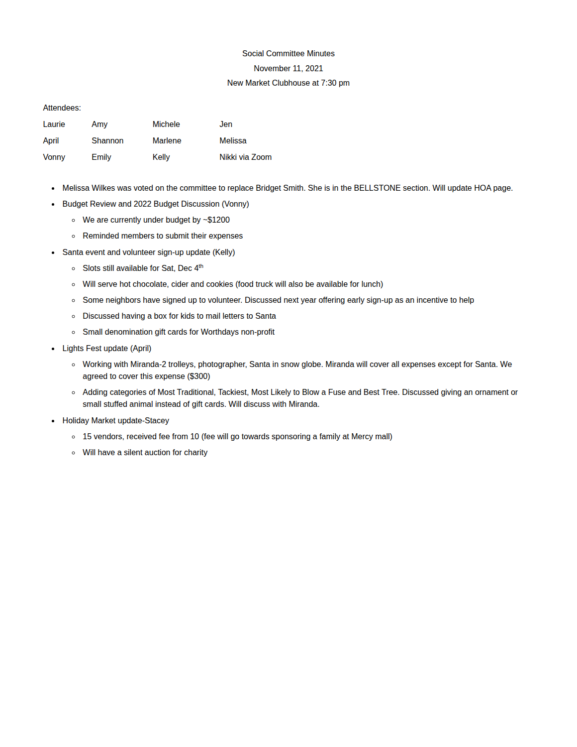Social Committee Minutes
November 11, 2021
New Market Clubhouse at 7:30 pm
Attendees:
| Laurie | Amy | Michele | Jen |
| April | Shannon | Marlene | Melissa |
| Vonny | Emily | Kelly | Nikki via Zoom |
Melissa Wilkes was voted on the committee to replace Bridget Smith. She is in the BELLSTONE section. Will update HOA page.
Budget Review and 2022 Budget Discussion (Vonny)
We are currently under budget by ~$1200
Reminded members to submit their expenses
Santa event and volunteer sign-up update (Kelly)
Slots still available for Sat, Dec 4th
Will serve hot chocolate, cider and cookies (food truck will also be available for lunch)
Some neighbors have signed up to volunteer. Discussed next year offering early sign-up as an incentive to help
Discussed having a box for kids to mail letters to Santa
Small denomination gift cards for Worthdays non-profit
Lights Fest update (April)
Working with Miranda-2 trolleys, photographer, Santa in snow globe. Miranda will cover all expenses except for Santa. We agreed to cover this expense ($300)
Adding categories of Most Traditional, Tackiest, Most Likely to Blow a Fuse and Best Tree. Discussed giving an ornament or small stuffed animal instead of gift cards. Will discuss with Miranda.
Holiday Market update-Stacey
15 vendors, received fee from 10 (fee will go towards sponsoring a family at Mercy mall)
Will have a silent auction for charity